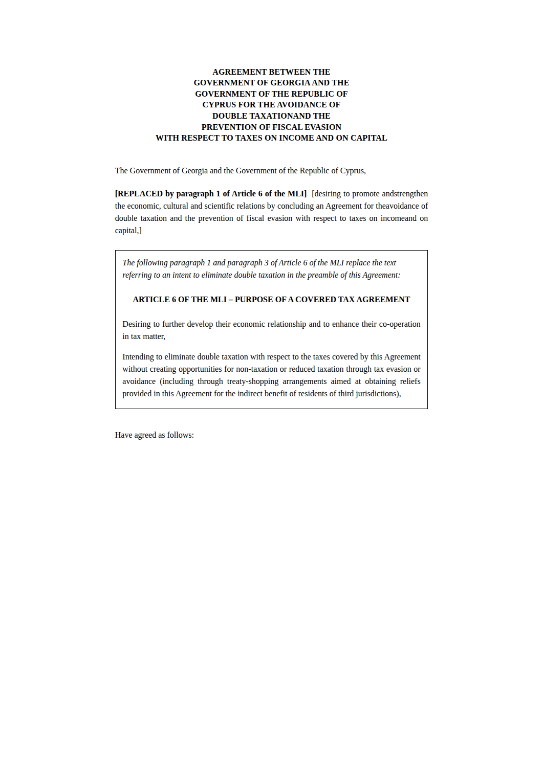AGREEMENT BETWEEN THE GOVERNMENT OF GEORGIA AND THE GOVERNMENT OF THE REPUBLIC OF CYPRUS FOR THE AVOIDANCE OF DOUBLE TAXATIONAND THE PREVENTION OF FISCAL EVASION WITH RESPECT TO TAXES ON INCOME AND ON CAPITAL
The Government of Georgia and the Government of the Republic of Cyprus,
[REPLACED by paragraph 1 of Article 6 of the MLI] [desiring to promote andstrengthen the economic, cultural and scientific relations by concluding an Agreement for theavoidance of double taxation and the prevention of fiscal evasion with respect to taxes on incomeand on capital,]
The following paragraph 1 and paragraph 3 of Article 6 of the MLI replace the text referring to an intent to eliminate double taxation in the preamble of this Agreement:
ARTICLE 6 OF THE MLI – PURPOSE OF A COVERED TAX AGREEMENT
Desiring to further develop their economic relationship and to enhance their co-operation in tax matter,
Intending to eliminate double taxation with respect to the taxes covered by this Agreement without creating opportunities for non-taxation or reduced taxation through tax evasion or avoidance (including through treaty-shopping arrangements aimed at obtaining reliefs provided in this Agreement for the indirect benefit of residents of third jurisdictions),
Have agreed as follows: